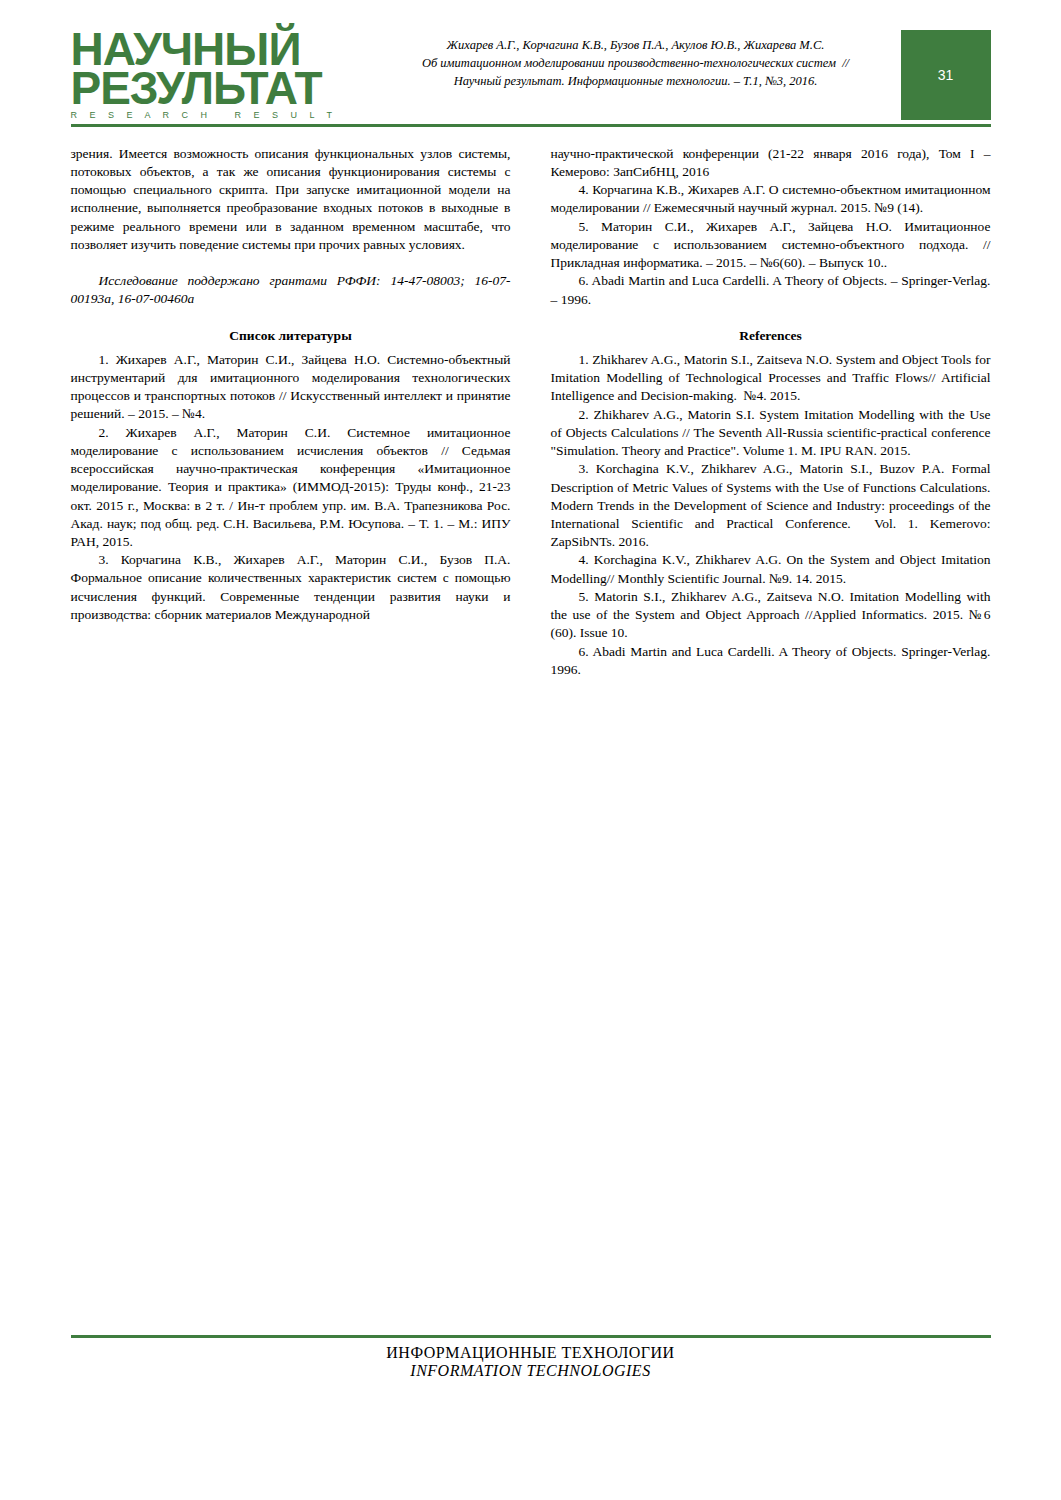НАУЧНЫЙ
РЕЗУЛЬТАТ
R E S E A R C H R E S U L T
Жихарев А.Г., Корчагина К.В., Бузов П.А., Акулов Ю.В., Жихарева М.С.
Об имитационном моделировании производственно-технологических систем //
Научный результат. Информационные технологии. – Т.1, №3, 2016.
31
зрения. Имеется возможность описания функциональных узлов системы, потоковых объектов, а так же описания функционирования системы с помощью специального скрипта. При запуске имитационной модели на исполнение, выполняется преобразование входных потоков в выходные в режиме реального времени или в заданном временном масштабе, что позволяет изучить поведение системы при прочих равных условиях.
Исследование поддержано грантами РФФИ: 14-47-08003; 16-07-00193а, 16-07-00460а
Список литературы
1. Жихарев А.Г., Маторин С.И., Зайцева Н.О. Системно-объектный инструментарий для имитационного моделирования технологических процессов и транспортных потоков // Искусственный интеллект и принятие решений. – 2015. – №4.
2. Жихарев А.Г., Маторин С.И. Системное имитационное моделирование с использованием исчисления объектов // Седьмая всероссийская научно-практическая конференция «Имитационное моделирование. Теория и практика» (ИММОД-2015): Труды конф., 21-23 окт. 2015 г., Москва: в 2 т. / Ин-т проблем упр. им. В.А. Трапезникова Рос. Акад. наук; под общ. ред. С.Н. Васильева, Р.М. Юсупова. – Т. 1. – М.: ИПУ РАН, 2015.
3. Корчагина К.В., Жихарев А.Г., Маторин С.И., Бузов П.А. Формальное описание количественных характеристик систем с помощью исчисления функций. Современные тенденции развития науки и производства: сборник материалов Международной
научно-практической конференции (21-22 января 2016 года), Том I – Кемерово: ЗапСибНЦ, 2016
4. Корчагина К.В., Жихарев А.Г. О системно-объектном имитационном моделировании // Ежемесячный научный журнал. 2015. №9 (14).
5. Маторин С.И., Жихарев А.Г., Зайцева Н.О. Имитационное моделирование с использованием системно-объектного подхода. // Прикладная информатика. – 2015. – №6(60). – Выпуск 10..
6. Abadi Martin and Luca Cardelli. A Theory of Objects. – Springer-Verlag. – 1996.
References
1. Zhikharev A.G., Matorin S.I., Zaitseva N.O. System and Object Tools for Imitation Modelling of Technological Processes and Traffic Flows// Artificial Intelligence and Decision-making. №4. 2015.
2. Zhikharev A.G., Matorin S.I. System Imitation Modelling with the Use of Objects Calculations // The Seventh All-Russia scientific-practical conference "Simulation. Theory and Practice". Volume 1. M. IPU RAN. 2015.
3. Korchagina K.V., Zhikharev A.G., Matorin S.I., Buzov P.A. Formal Description of Metric Values of Systems with the Use of Functions Calculations. Modern Trends in the Development of Science and Industry: proceedings of the International Scientific and Practical Conference. Vol. 1. Kemerovo: ZapSibNTs. 2016.
4. Korchagina K.V., Zhikharev A.G. On the System and Object Imitation Modelling// Monthly Scientific Journal. №9. 14. 2015.
5. Matorin S.I., Zhikharev A.G., Zaitseva N.O. Imitation Modelling with the use of the System and Object Approach //Applied Informatics. 2015. №6 (60). Issue 10.
6. Abadi Martin and Luca Cardelli. A Theory of Objects. Springer-Verlag. 1996.
ИНФОРМАЦИОННЫЕ ТЕХНОЛОГИИ
INFORMATION TECHNOLOGIES